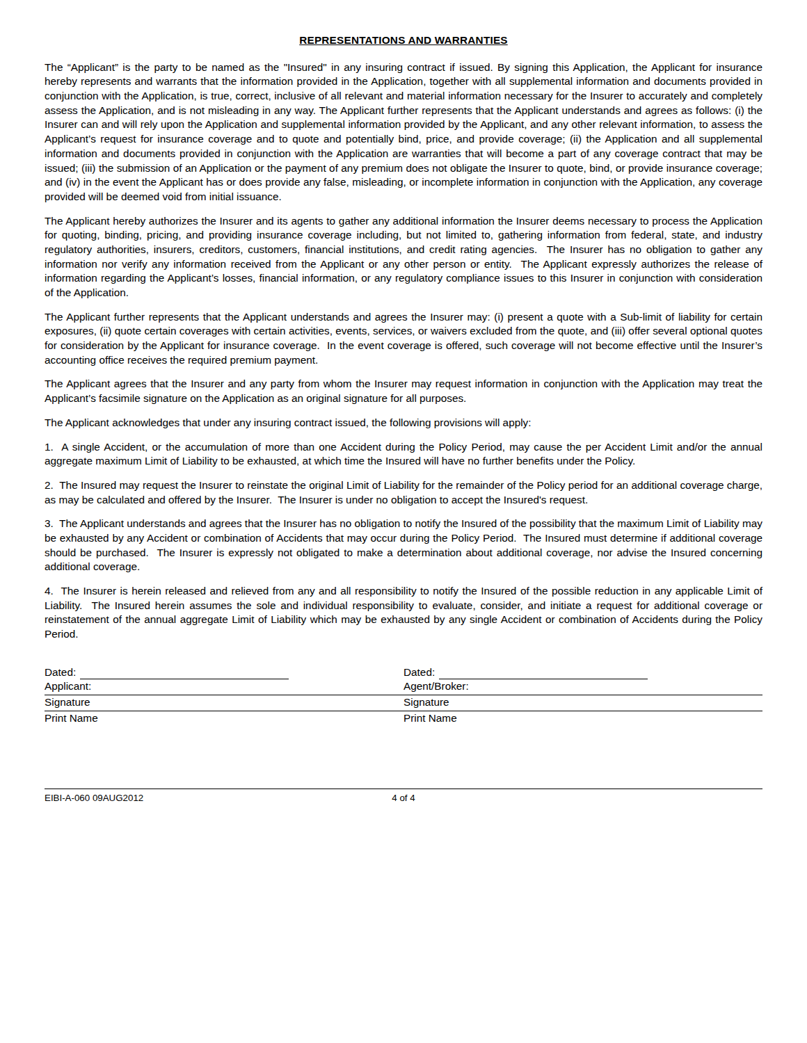REPRESENTATIONS AND WARRANTIES
The “Applicant” is the party to be named as the "Insured" in any insuring contract if issued. By signing this Application, the Applicant for insurance hereby represents and warrants that the information provided in the Application, together with all supplemental information and documents provided in conjunction with the Application, is true, correct, inclusive of all relevant and material information necessary for the Insurer to accurately and completely assess the Application, and is not misleading in any way. The Applicant further represents that the Applicant understands and agrees as follows: (i) the Insurer can and will rely upon the Application and supplemental information provided by the Applicant, and any other relevant information, to assess the Applicant’s request for insurance coverage and to quote and potentially bind, price, and provide coverage; (ii) the Application and all supplemental information and documents provided in conjunction with the Application are warranties that will become a part of any coverage contract that may be issued; (iii) the submission of an Application or the payment of any premium does not obligate the Insurer to quote, bind, or provide insurance coverage; and (iv) in the event the Applicant has or does provide any false, misleading, or incomplete information in conjunction with the Application, any coverage provided will be deemed void from initial issuance.
The Applicant hereby authorizes the Insurer and its agents to gather any additional information the Insurer deems necessary to process the Application for quoting, binding, pricing, and providing insurance coverage including, but not limited to, gathering information from federal, state, and industry regulatory authorities, insurers, creditors, customers, financial institutions, and credit rating agencies. The Insurer has no obligation to gather any information nor verify any information received from the Applicant or any other person or entity. The Applicant expressly authorizes the release of information regarding the Applicant’s losses, financial information, or any regulatory compliance issues to this Insurer in conjunction with consideration of the Application.
The Applicant further represents that the Applicant understands and agrees the Insurer may: (i) present a quote with a Sub-limit of liability for certain exposures, (ii) quote certain coverages with certain activities, events, services, or waivers excluded from the quote, and (iii) offer several optional quotes for consideration by the Applicant for insurance coverage. In the event coverage is offered, such coverage will not become effective until the Insurer’s accounting office receives the required premium payment.
The Applicant agrees that the Insurer and any party from whom the Insurer may request information in conjunction with the Application may treat the Applicant’s facsimile signature on the Application as an original signature for all purposes.
The Applicant acknowledges that under any insuring contract issued, the following provisions will apply:
1. A single Accident, or the accumulation of more than one Accident during the Policy Period, may cause the per Accident Limit and/or the annual aggregate maximum Limit of Liability to be exhausted, at which time the Insured will have no further benefits under the Policy.
2. The Insured may request the Insurer to reinstate the original Limit of Liability for the remainder of the Policy period for an additional coverage charge, as may be calculated and offered by the Insurer. The Insurer is under no obligation to accept the Insured's request.
3. The Applicant understands and agrees that the Insurer has no obligation to notify the Insured of the possibility that the maximum Limit of Liability may be exhausted by any Accident or combination of Accidents that may occur during the Policy Period. The Insured must determine if additional coverage should be purchased. The Insurer is expressly not obligated to make a determination about additional coverage, nor advise the Insured concerning additional coverage.
4. The Insurer is herein released and relieved from any and all responsibility to notify the Insured of the possible reduction in any applicable Limit of Liability. The Insured herein assumes the sole and individual responsibility to evaluate, consider, and initiate a request for additional coverage or reinstatement of the annual aggregate Limit of Liability which may be exhausted by any single Accident or combination of Accidents during the Policy Period.
| Dated: | Dated: |
| Applicant: | Agent/Broker: |
| Signature | Signature |
| Print Name | Print Name |
EIBI-A-060 09AUG2012 4 of 4